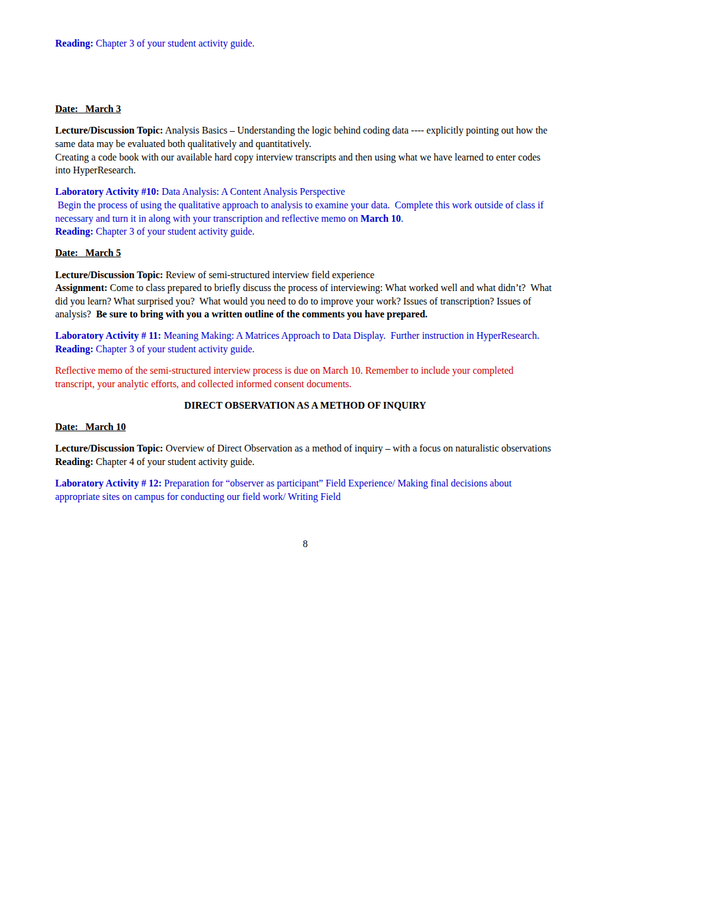Reading: Chapter 3 of your student activity guide.
Date: March 3
Lecture/Discussion Topic: Analysis Basics – Understanding the logic behind coding data ---- explicitly pointing out how the same data may be evaluated both qualitatively and quantitatively.
Creating a code book with our available hard copy interview transcripts and then using what we have learned to enter codes into HyperResearch.
Laboratory Activity #10: Data Analysis: A Content Analysis Perspective
Begin the process of using the qualitative approach to analysis to examine your data. Complete this work outside of class if necessary and turn it in along with your transcription and reflective memo on March 10.
Reading: Chapter 3 of your student activity guide.
Date: March 5
Lecture/Discussion Topic: Review of semi-structured interview field experience
Assignment: Come to class prepared to briefly discuss the process of interviewing: What worked well and what didn’t? What did you learn? What surprised you? What would you need to do to improve your work? Issues of transcription? Issues of analysis? Be sure to bring with you a written outline of the comments you have prepared.
Laboratory Activity # 11: Meaning Making: A Matrices Approach to Data Display. Further instruction in HyperResearch.
Reading: Chapter 3 of your student activity guide.
Reflective memo of the semi-structured interview process is due on March 10. Remember to include your completed transcript, your analytic efforts, and collected informed consent documents.
DIRECT OBSERVATION AS A METHOD OF INQUIRY
Date: March 10
Lecture/Discussion Topic: Overview of Direct Observation as a method of inquiry – with a focus on naturalistic observations
Reading: Chapter 4 of your student activity guide.
Laboratory Activity # 12: Preparation for “observer as participant” Field Experience/ Making final decisions about appropriate sites on campus for conducting our field work/ Writing Field
8